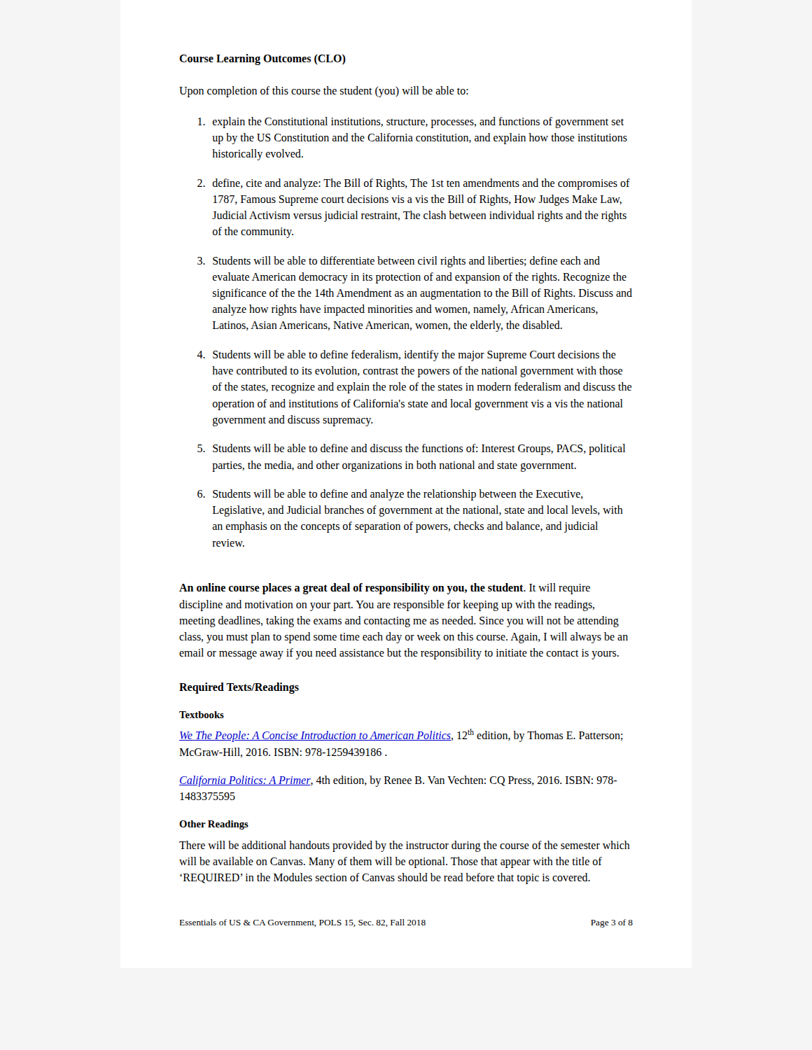Course Learning Outcomes (CLO)
Upon completion of this course the student (you) will be able to:
explain the Constitutional institutions, structure, processes, and functions of government set up by the US Constitution and the California constitution, and explain how those institutions historically evolved.
define, cite and analyze: The Bill of Rights, The 1st ten amendments and the compromises of 1787, Famous Supreme court decisions vis a vis the Bill of Rights, How Judges Make Law, Judicial Activism versus judicial restraint, The clash between individual rights and the rights of the community.
Students will be able to differentiate between civil rights and liberties; define each and evaluate American democracy in its protection of and expansion of the rights. Recognize the significance of the the 14th Amendment as an augmentation to the Bill of Rights. Discuss and analyze how rights have impacted minorities and women, namely, African Americans, Latinos, Asian Americans, Native American, women, the elderly, the disabled.
Students will be able to define federalism, identify the major Supreme Court decisions the have contributed to its evolution, contrast the powers of the national government with those of the states, recognize and explain the role of the states in modern federalism and discuss the operation of and institutions of California's state and local government vis a vis the national government and discuss supremacy.
Students will be able to define and discuss the functions of: Interest Groups, PACS, political parties, the media, and other organizations in both national and state government.
Students will be able to define and analyze the relationship between the Executive, Legislative, and Judicial branches of government at the national, state and local levels, with an emphasis on the concepts of separation of powers, checks and balance, and judicial review.
An online course places a great deal of responsibility on you, the student. It will require discipline and motivation on your part. You are responsible for keeping up with the readings, meeting deadlines, taking the exams and contacting me as needed. Since you will not be attending class, you must plan to spend some time each day or week on this course. Again, I will always be an email or message away if you need assistance but the responsibility to initiate the contact is yours.
Required Texts/Readings
Textbooks
We The People: A Concise Introduction to American Politics, 12th edition, by Thomas E. Patterson; McGraw-Hill, 2016. ISBN: 978-1259439186 .
California Politics: A Primer, 4th edition, by Renee B. Van Vechten: CQ Press, 2016. ISBN: 978-1483375595
Other Readings
There will be additional handouts provided by the instructor during the course of the semester which will be available on Canvas. Many of them will be optional. Those that appear with the title of ‘REQUIRED’ in the Modules section of Canvas should be read before that topic is covered.
Essentials of US & CA Government, POLS 15, Sec. 82, Fall 2018 Page 3 of 8